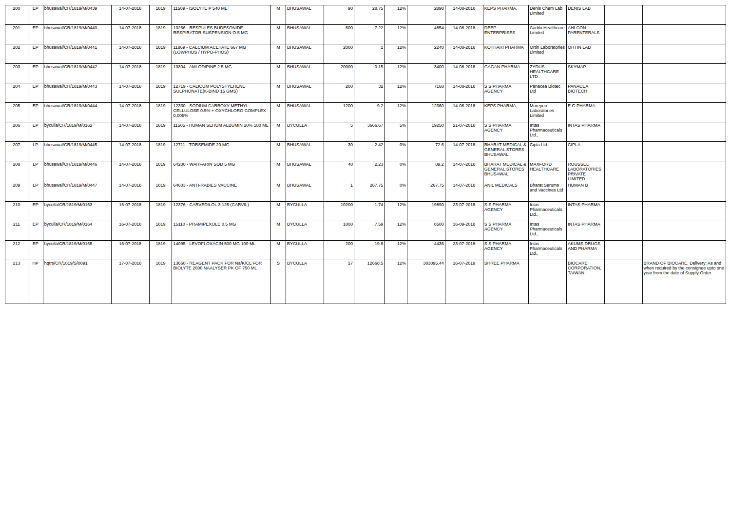| 200 | EP | bhusawal/CR/1819/M/0439 | 14-07-2018 | 1819 | 11509 - ISOLYTE P 540 ML | M | BHUSAWAL | 90 | 28.75 | 12% | 2898 | 14-08-2018 | KEPS PHARMA, | Denis Chem Lab Limited | DENIS LAB | | |
| 201 | EP | bhusawal/CR/1819/M/0440 | 14-07-2018 | 1819 | 10266 - RESPULES BUDESONIDE RESPIRATOR SUSPENSION O.5 MG | M | BHUSAWAL | 600 | 7.22 | 12% | 4854 | 14-08-2018 | DEEP ENTERPRISES | Cadila Healthcare Limited | AHLCON PARENTERALS | | |
| 202 | EP | bhusawal/CR/1819/M/0441 | 14-07-2018 | 1819 | 11869 - CALCIUM ACETATE 667 MG (LOWPHOS / HYPO-PHOS) | M | BHUSAWAL | 2000 | 1 | 12% | 2240 | 14-08-2018 | KOTHARI PHARMA | Ortin Laboratories Limited | ORTIN LAB | | |
| 203 | EP | bhusawal/CR/1819/M/0442 | 14-07-2018 | 1819 | 10304 - AMLODIPINE 2.5 MG | M | BHUSAWAL | 20000 | 0.15 | 12% | 3400 | 14-08-2018 | GAGAN PHARMA | ZYDUS HEALTHCARE LTD | SKYMAP | | |
| 204 | EP | bhusawal/CR/1819/M/0443 | 14-07-2018 | 1819 | 12719 - CALICUM POLYSTYERENE SULPHONATE(K-BIND 15 GMS) | M | BHUSAWAL | 200 | 32 | 12% | 7168 | 14-08-2018 | S S PHARMA AGENCY | Panacea Biotec Ltd | PANACEA BIOTECH | | |
| 205 | EP | bhusawal/CR/1819/M/0444 | 14-07-2018 | 1819 | 12330 - SODIUM CARBOXY METHYL CELLULOSE 0.5% + OXYCHLORO COMPLEX 0.005% | M | BHUSAWAL | 1200 | 9.2 | 12% | 12360 | 14-08-2018 | KEPS PHARMA, | Morepen Laboratories Limited | E G PHARMA | | |
| 206 | EP | byculla/CR/1819/M/0162 | 14-07-2018 | 1819 | 11505 - HUMAN SERUM ALBUMIN 20% 100 ML | M | BYCULLA | 5 | 3666.67 | 5% | 19250 | 21-07-2018 | S S PHARMA AGENCY | Intas Pharmaceuticals Ltd., | INTAS PHARMA | | |
| 207 | LP | bhusawal/CR/1819/M/0445 | 14-07-2018 | 1819 | 12711 - TORSEMIDE 20 MG | M | BHUSAWAL | 30 | 2.42 | 0% | 72.6 | 14-07-2018 | BHARAT MEDICAL & GENERAL STORES BHUSAWAL | Cipla Ltd | CIPLA | | |
| 208 | LP | bhusawal/CR/1819/M/0446 | 14-07-2018 | 1819 | 64200 - WARFARIN SOD 5 MG | M | BHUSAWAL | 40 | 2.23 | 0% | 89.2 | 14-07-2018 | BHARAT MEDICAL & GENERAL STORES BHUSAWAL | MAXFORD HEALTHCARE | ROUSSEL LABORATORIES PRIVATE LIMITED | | |
| 209 | LP | bhusawal/CR/1819/M/0447 | 14-07-2018 | 1819 | 64603 - ANTI-RABIES VACCINE | M | BHUSAWAL | 1 | 267.75 | 0% | 267.75 | 14-07-2018 | ANIL MEDICALS | Bharat Serums and Vaccines Ltd | HUMAN B | | |
| 210 | EP | byculla/CR/1819/M/0163 | 16-07-2018 | 1819 | 12376 - CARVEDILOL 3.125 (CARVIL) | M | BYCULLA | 10200 | 1.74 | 12% | 19890 | 23-07-2018 | S S PHARMA AGENCY | Intas Pharmaceuticals Ltd., | INTAS PHARMA | | |
| 211 | EP | byculla/CR/1819/M/0164 | 16-07-2018 | 1819 | 15110 - PRAMIPEXOLE 0.5 MG | M | BYCULLA | 1000 | 7.59 | 12% | 8500 | 16-09-2018 | S S PHARMA AGENCY | Intas Pharmaceuticals Ltd., | INTAS PHARMA | | |
| 212 | EP | byculla/CR/1819/M/0165 | 16-07-2018 | 1819 | 14095 - LEVOFLOXACIN 500 MG 100 ML | M | BYCULLA | 200 | 19.8 | 12% | 4436 | 23-07-2018 | S S PHARMA AGENCY | Intas Pharmaceuticals Ltd., | AKUMS DRUGS AND PHARMA | | |
| 213 | HP | hqtrs/CR/1819/S/0091 | 17-07-2018 | 1819 | 13660 - REAGENT PACK FOR Na/K/CL FOR BIOLYTE 2000 NAALYSER PK OF 750 ML | S | BYCULLA | 27 | 12668.5 | 12% | 383095.44 | 16-07-2019 | SHREE PHARMA | | BIOCARE CORPORATION, TAIWAN | | BRAND OF BIOCARE. Delivery: As and when required by the consignee upto one year from the date of Supply Order. |